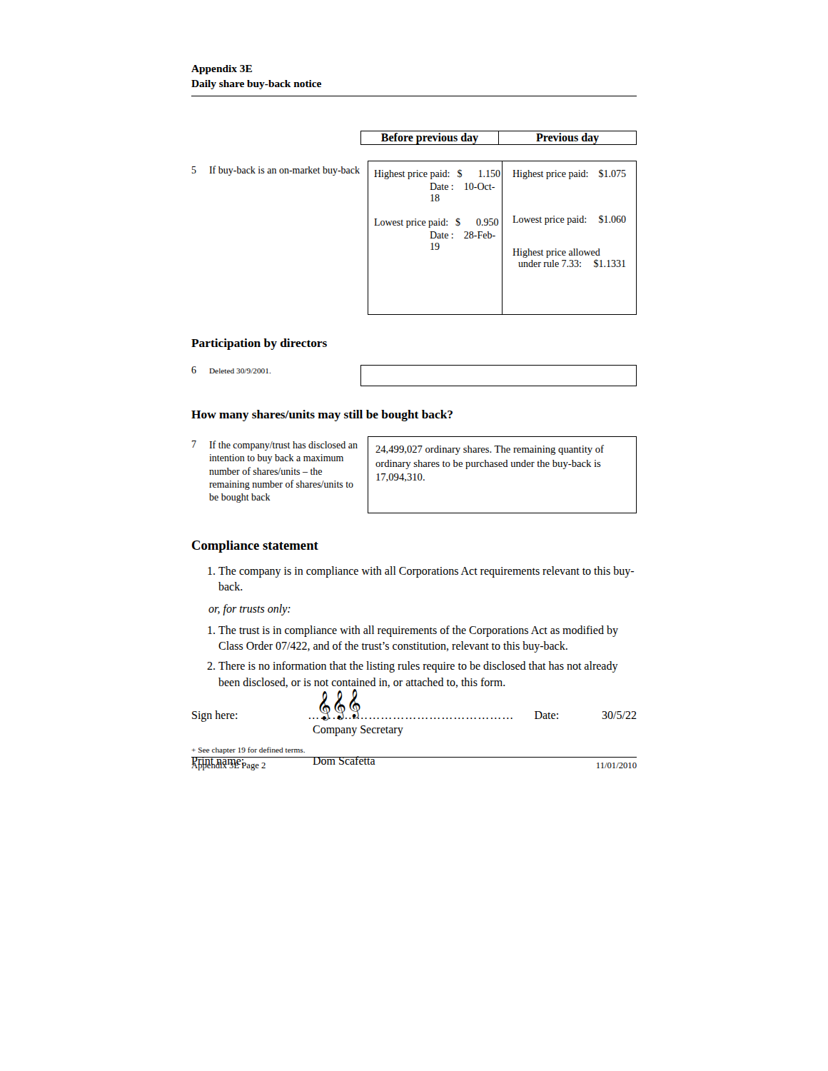Appendix 3E
Daily share buy-back notice
| | Before previous day | Previous day |
| 5 | If buy-back is an on-market buy-back | Highest price paid: $ 1.150 Date : 10-Oct-18 Lowest price paid: $ 0.950 Date : 28-Feb-19 | Highest price paid: $1.075 Lowest price paid: $1.060 Highest price allowed under rule 7.33: $1.1331 |
Participation by directors
| 6 | Deleted 30/9/2001. | |
How many shares/units may still be bought back?
| 7 | If the company/trust has disclosed an intention to buy back a maximum number of shares/units – the remaining number of shares/units to be bought back | 24,499,027 ordinary shares. The remaining quantity of ordinary shares to be purchased under the buy-back is 17,094,310. |
Compliance statement
The company is in compliance with all Corporations Act requirements relevant to this buy-back.
or, for trusts only:
The trust is in compliance with all requirements of the Corporations Act as modified by Class Order 07/422, and of the trust’s constitution, relevant to this buy-back.
There is no information that the listing rules require to be disclosed that has not already been disclosed, or is not contained in, or attached to, this form.
𝄞𝄞𝄞
Sign here: …………………………………………… Date: 30/5/22
Company Secretary
Print name: Dom Scafetta
+ See chapter 19 for defined terms.
Appendix 3E Page 2 11/01/2010